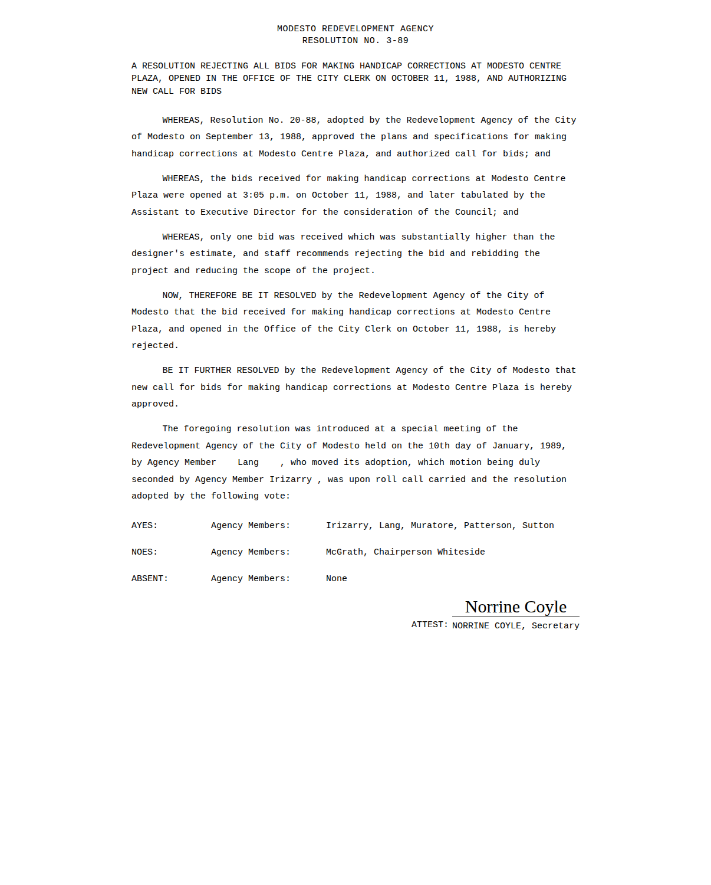MODESTO REDEVELOPMENT AGENCY
RESOLUTION NO. 3-89
A RESOLUTION REJECTING ALL BIDS FOR MAKING HANDICAP CORRECTIONS AT MODESTO CENTRE PLAZA, OPENED IN THE OFFICE OF THE CITY CLERK ON OCTOBER 11, 1988, AND AUTHORIZING NEW CALL FOR BIDS
WHEREAS, Resolution No. 20-88, adopted by the Redevelopment Agency of the City of Modesto on September 13, 1988, approved the plans and specifications for making handicap corrections at Modesto Centre Plaza, and authorized call for bids; and
WHEREAS, the bids received for making handicap corrections at Modesto Centre Plaza were opened at 3:05 p.m. on October 11, 1988, and later tabulated by the Assistant to Executive Director for the consideration of the Council; and
WHEREAS, only one bid was received which was substantially higher than the designer's estimate, and staff recommends rejecting the bid and rebidding the project and reducing the scope of the project.
NOW, THEREFORE BE IT RESOLVED by the Redevelopment Agency of the City of Modesto that the bid received for making handicap corrections at Modesto Centre Plaza, and opened in the Office of the City Clerk on October 11, 1988, is hereby rejected.
BE IT FURTHER RESOLVED by the Redevelopment Agency of the City of Modesto that new call for bids for making handicap corrections at Modesto Centre Plaza is hereby approved.
The foregoing resolution was introduced at a special meeting of the Redevelopment Agency of the City of Modesto held on the 10th day of January, 1989, by Agency Member Lang , who moved its adoption, which motion being duly seconded by Agency Member Irizarry , was upon roll call carried and the resolution adopted by the following vote:
AYES:
Agency Members:
Irizarry, Lang, Muratore, Patterson, Sutton
NOES:
Agency Members:
McGrath, Chairperson Whiteside
ABSENT:
Agency Members:
None
ATTEST:
Norrine Coyle NORRINE COYLE, Secretary